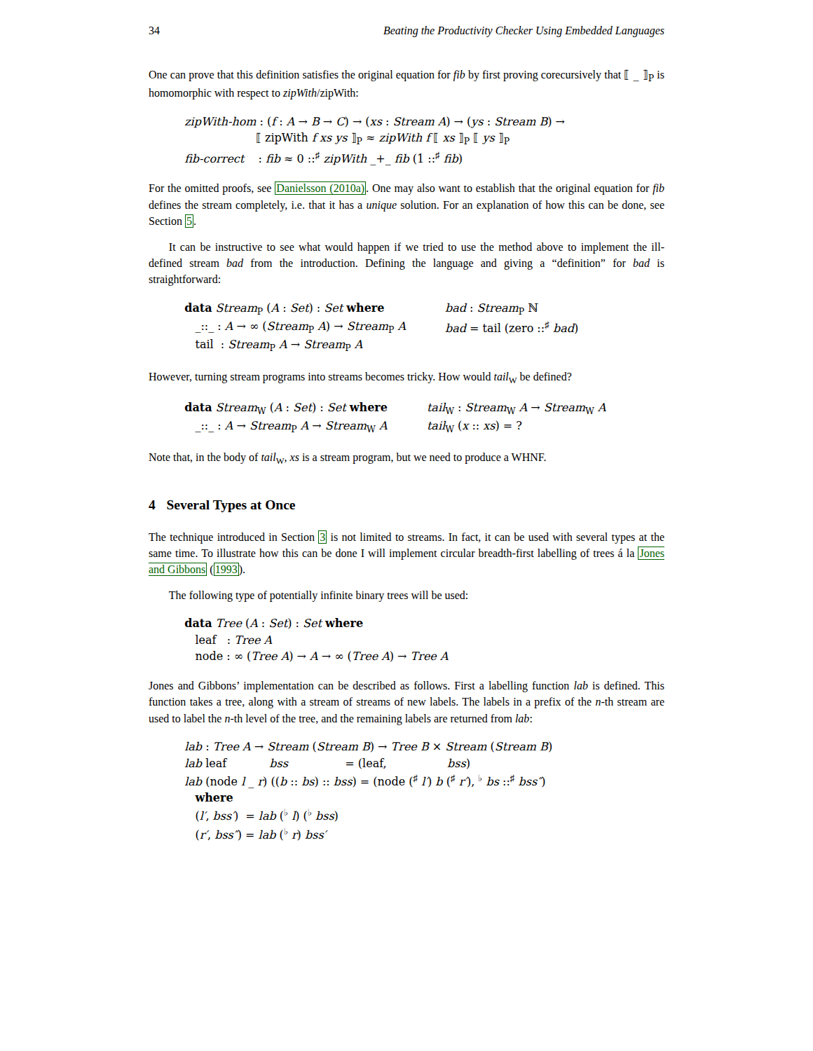34 Beating the Productivity Checker Using Embedded Languages
One can prove that this definition satisfies the original equation for fib by first proving corecursively that ⟦ _ ⟧P is homomorphic with respect to zipWith/zipWith:
zipWith-hom : (f : A → B → C) → (xs : Stream A) → (ys : Stream B) → ⟦ zipWith f xs ys ⟧P ≈ zipWith f ⟦ xs ⟧P ⟦ ys ⟧P fib-correct : fib ≈ 0 ::♯ zipWith _+_ fib (1 ::♯ fib)
For the omitted proofs, see Danielsson (2010a). One may also want to establish that the original equation for fib defines the stream completely, i.e. that it has a unique solution. For an explanation of how this can be done, see Section 5.
It can be instructive to see what would happen if we tried to use the method above to implement the ill-defined stream bad from the introduction. Defining the language and giving a “definition” for bad is straightforward:
data Stream P (A : Set) : Set where _::_ : A → ∞ (Stream P A) → Stream P A tail : Stream P A → Stream P A
bad : Stream P ℕ bad = tail (zero ::♯ bad)
However, turning stream programs into streams becomes tricky. How would tail W be defined?
data Stream W (A : Set) : Set where _::_ : A → Stream P A → Stream W A
tail W : Stream W A → Stream W A tail W (x :: xs) = ?
Note that, in the body of tail W, xs is a stream program, but we need to produce a WHNF.
4 Several Types at Once
The technique introduced in Section 3 is not limited to streams. In fact, it can be used with several types at the same time. To illustrate how this can be done I will implement circular breadth-first labelling of trees á la Jones and Gibbons (1993).
The following type of potentially infinite binary trees will be used:
data Tree (A : Set) : Set where leaf : Tree A node : ∞ (Tree A) → A → ∞ (Tree A) → Tree A
Jones and Gibbons’ implementation can be described as follows. First a labelling function lab is defined. This function takes a tree, along with a stream of streams of new labels. The labels in a prefix of the n-th stream are used to label the n-th level of the tree, and the remaining labels are returned from lab:
lab : Tree A → Stream (Stream B) → Tree B × Stream (Stream B) lab leaf bss = (leaf, bss) lab (node l _ r) ((b :: bs) :: bss) = (node (♯ l′) b (♯ r′), ♭ bs ::♯ bss″) where (l′, bss′) = lab (♭ l) (♭ bss) (r′, bss″) = lab (♭ r) bss′